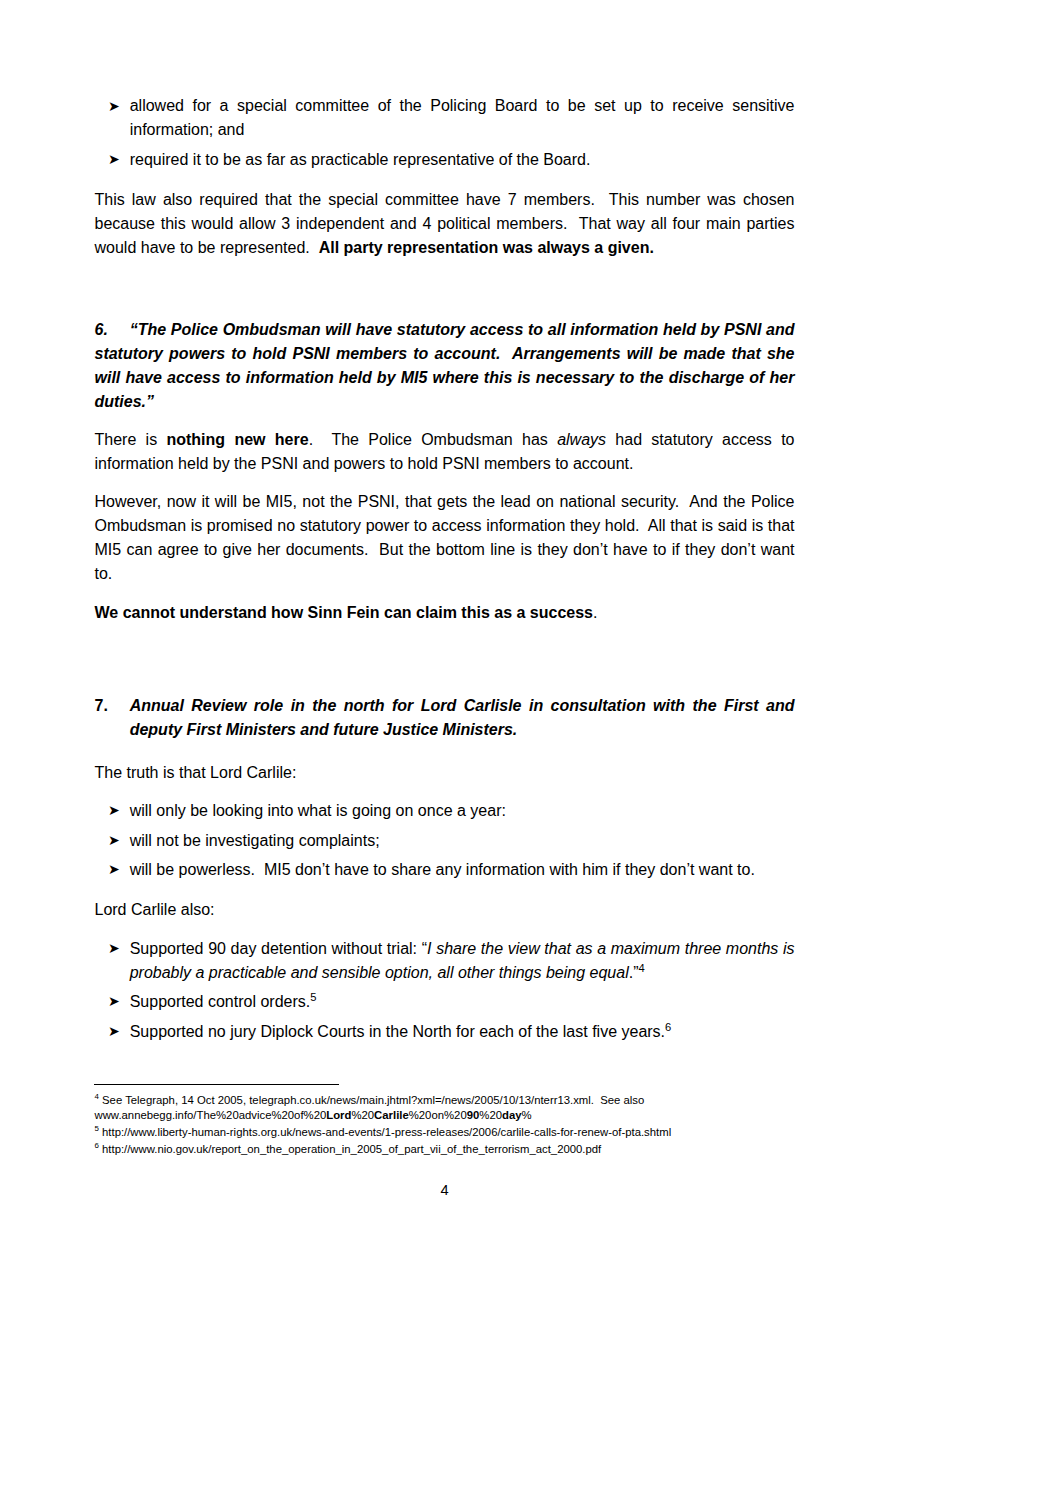allowed for a special committee of the Policing Board to be set up to receive sensitive information; and
required it to be as far as practicable representative of the Board.
This law also required that the special committee have 7 members. This number was chosen because this would allow 3 independent and 4 political members. That way all four main parties would have to be represented. All party representation was always a given.
6.“The Police Ombudsman will have statutory access to all information held by PSNI and statutory powers to hold PSNI members to account. Arrangements will be made that she will have access to information held by MI5 where this is necessary to the discharge of her duties.”
There is nothing new here. The Police Ombudsman has always had statutory access to information held by the PSNI and powers to hold PSNI members to account.
However, now it will be MI5, not the PSNI, that gets the lead on national security. And the Police Ombudsman is promised no statutory power to access information they hold. All that is said is that MI5 can agree to give her documents. But the bottom line is they don’t have to if they don’t want to.
We cannot understand how Sinn Fein can claim this as a success.
7. Annual Review role in the north for Lord Carlisle in consultation with the First and deputy First Ministers and future Justice Ministers.
The truth is that Lord Carlile:
will only be looking into what is going on once a year:
will not be investigating complaints;
will be powerless. MI5 don’t have to share any information with him if they don’t want to.
Lord Carlile also:
Supported 90 day detention without trial: “I share the view that as a maximum three months is probably a practicable and sensible option, all other things being equal.”4
Supported control orders.5
Supported no jury Diplock Courts in the North for each of the last five years.6
4 See Telegraph, 14 Oct 2005, telegraph.co.uk/news/main.jhtml?xml=/news/2005/10/13/nterr13.xml. See also www.annebegg.info/The%20advice%20of%20Lord%20Carlile%20on%2090%20day%
5 http://www.liberty-human-rights.org.uk/news-and-events/1-press-releases/2006/carlile-calls-for-renew-of-pta.shtml
6 http://www.nio.gov.uk/report_on_the_operation_in_2005_of_part_vii_of_the_terrorism_act_2000.pdf
4